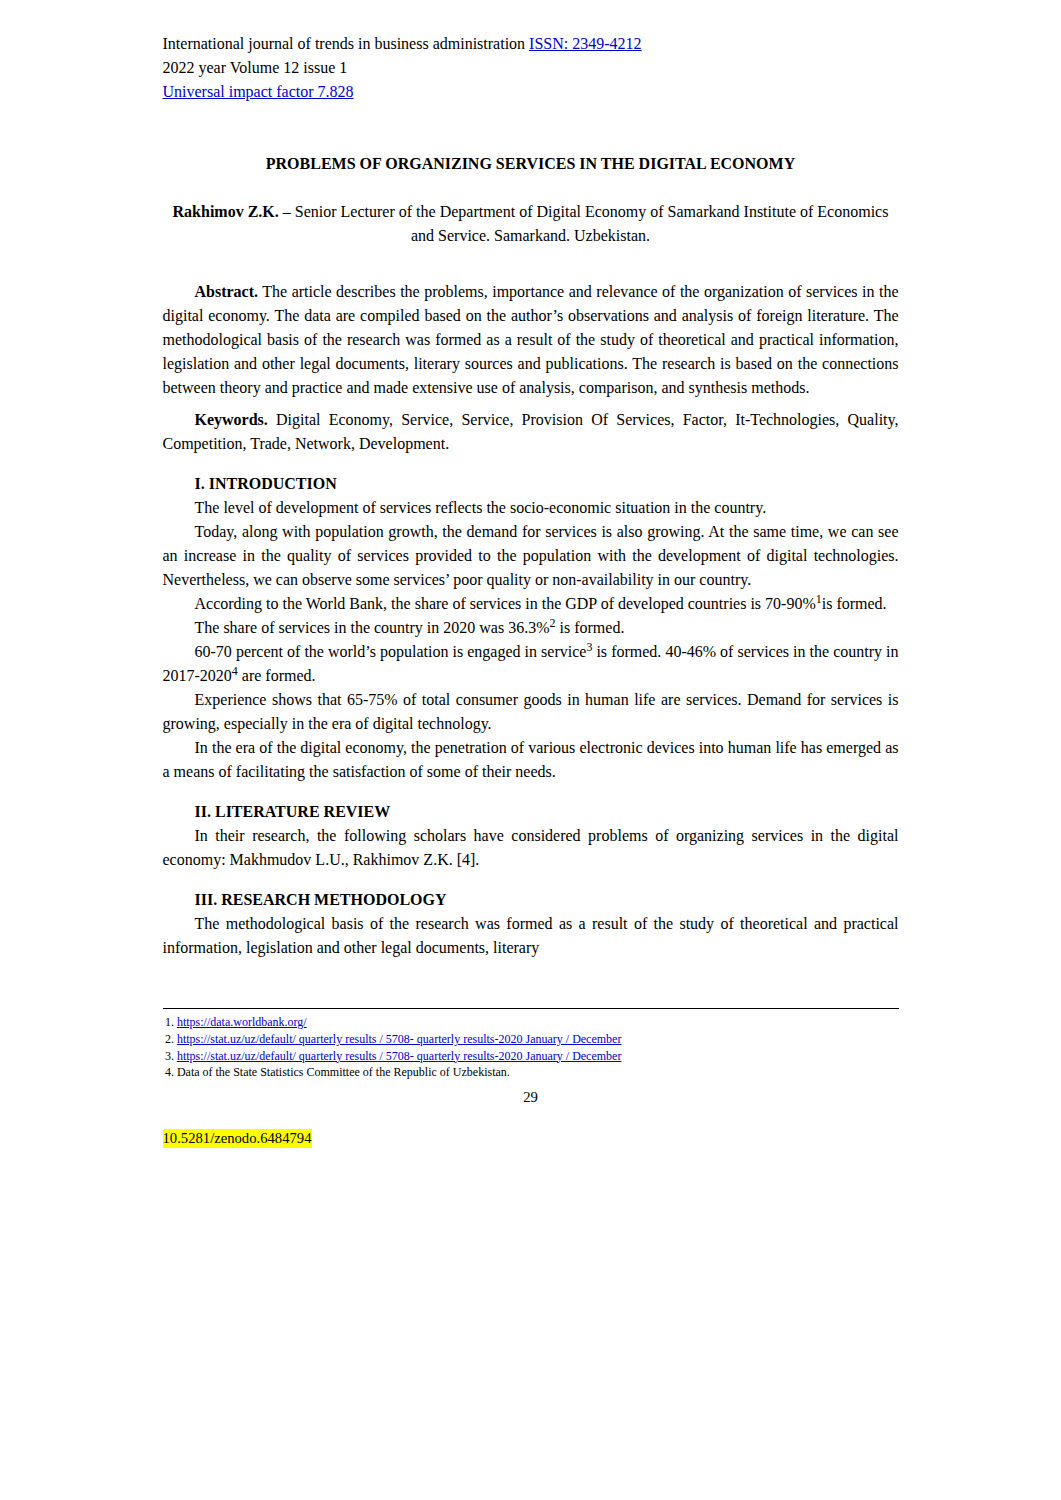International journal of trends in business administration ISSN: 2349-4212
2022 year Volume 12 issue 1
Universal impact factor 7.828
Problems of Organizing Services in the Digital Economy
Rakhimov Z.K. – Senior Lecturer of the Department of Digital Economy of Samarkand Institute of Economics and Service. Samarkand. Uzbekistan.
Abstract. The article describes the problems, importance and relevance of the organization of services in the digital economy. The data are compiled based on the author’s observations and analysis of foreign literature. The methodological basis of the research was formed as a result of the study of theoretical and practical information, legislation and other legal documents, literary sources and publications. The research is based on the connections between theory and practice and made extensive use of analysis, comparison, and synthesis methods.
Keywords. Digital Economy, Service, Service, Provision Of Services, Factor, It-Technologies, Quality, Competition, Trade, Network, Development.
I. Introduction
The level of development of services reflects the socio-economic situation in the country.
Today, along with population growth, the demand for services is also growing. At the same time, we can see an increase in the quality of services provided to the population with the development of digital technologies. Nevertheless, we can observe some services’ poor quality or non-availability in our country.
According to the World Bank, the share of services in the GDP of developed countries is 70-90%1is formed.
The share of services in the country in 2020 was 36.3%2 is formed.
60-70 percent of the world’s population is engaged in service3 is formed. 40-46% of services in the country in 2017-20204 are formed.
Experience shows that 65-75% of total consumer goods in human life are services. Demand for services is growing, especially in the era of digital technology.
In the era of the digital economy, the penetration of various electronic devices into human life has emerged as a means of facilitating the satisfaction of some of their needs.
II. Literature Review
In their research, the following scholars have considered problems of organizing services in the digital economy: Makhmudov L.U., Rakhimov Z.K. [4].
III. Research Methodology
The methodological basis of the research was formed as a result of the study of theoretical and practical information, legislation and other legal documents, literary
https://data.worldbank.org/
https://stat.uz/uz/default/ quarterly results / 5708- quarterly results-2020 January / December
https://stat.uz/uz/default/ quarterly results / 5708- quarterly results-2020 January / December
Data of the State Statistics Committee of the Republic of Uzbekistan.
29
10.5281/zenodo.6484794